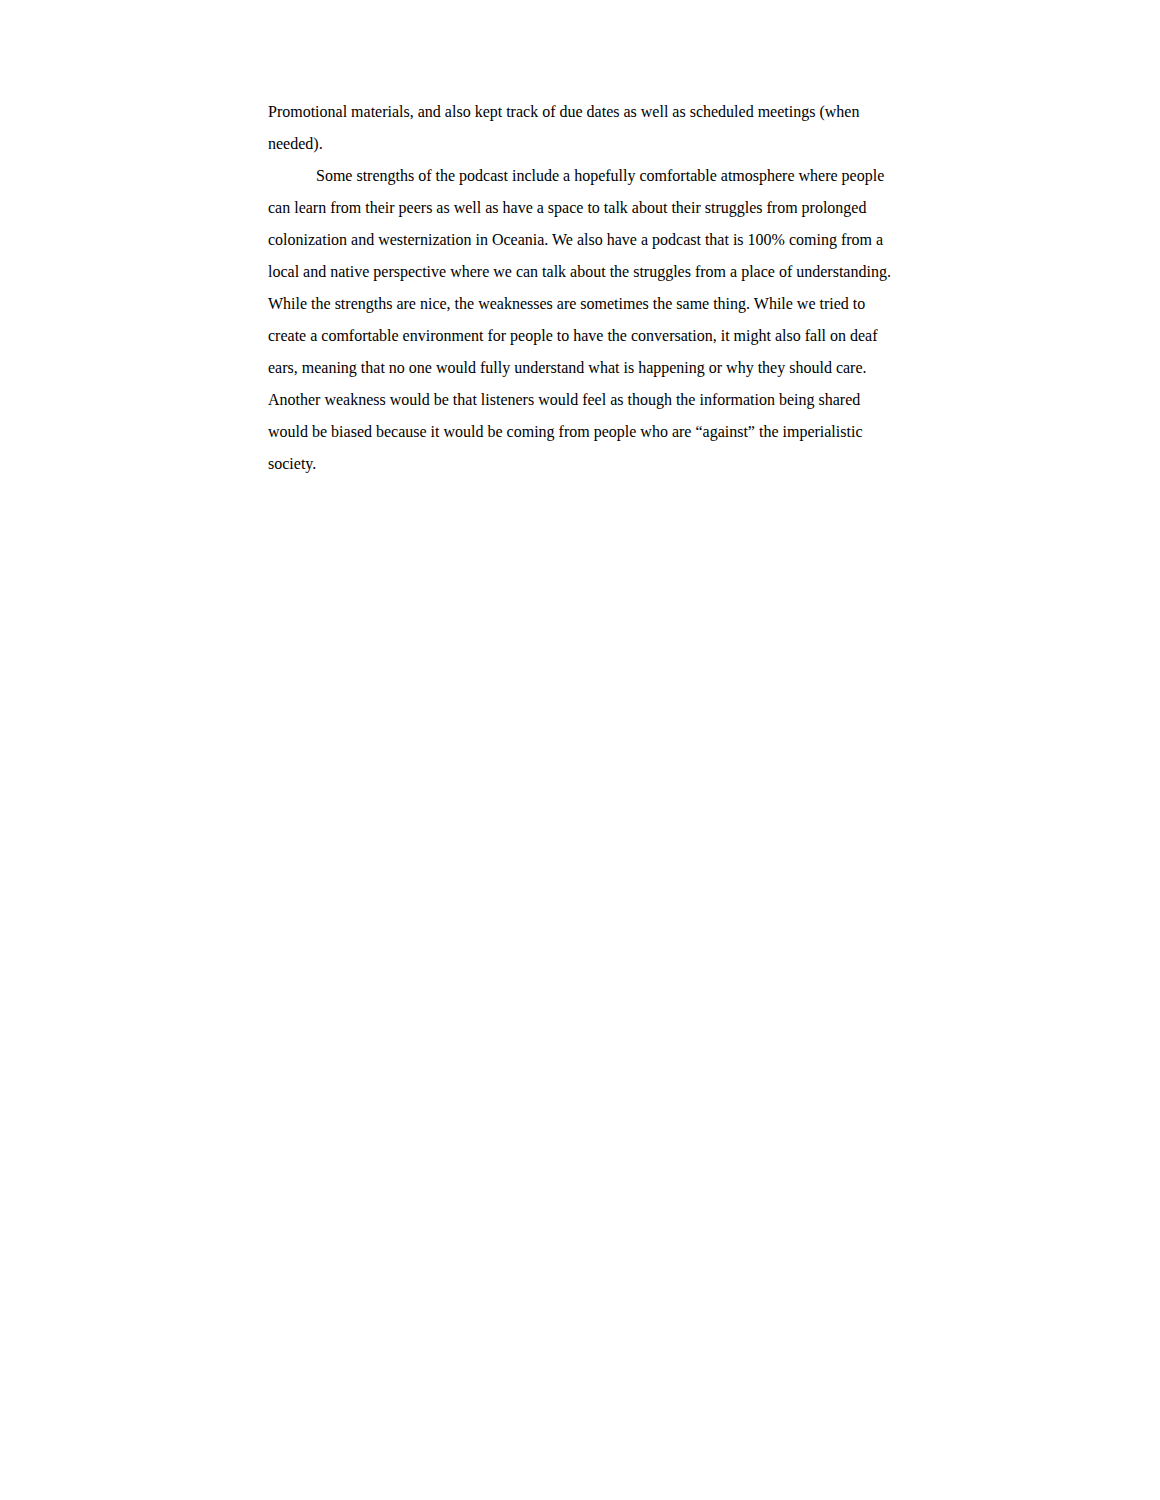Promotional materials, and also kept track of due dates as well as scheduled meetings (when needed).
Some strengths of the podcast include a hopefully comfortable atmosphere where people can learn from their peers as well as have a space to talk about their struggles from prolonged colonization and westernization in Oceania. We also have a podcast that is 100% coming from a local and native perspective where we can talk about the struggles from a place of understanding. While the strengths are nice, the weaknesses are sometimes the same thing. While we tried to create a comfortable environment for people to have the conversation, it might also fall on deaf ears, meaning that no one would fully understand what is happening or why they should care. Another weakness would be that listeners would feel as though the information being shared would be biased because it would be coming from people who are “against” the imperialistic society.